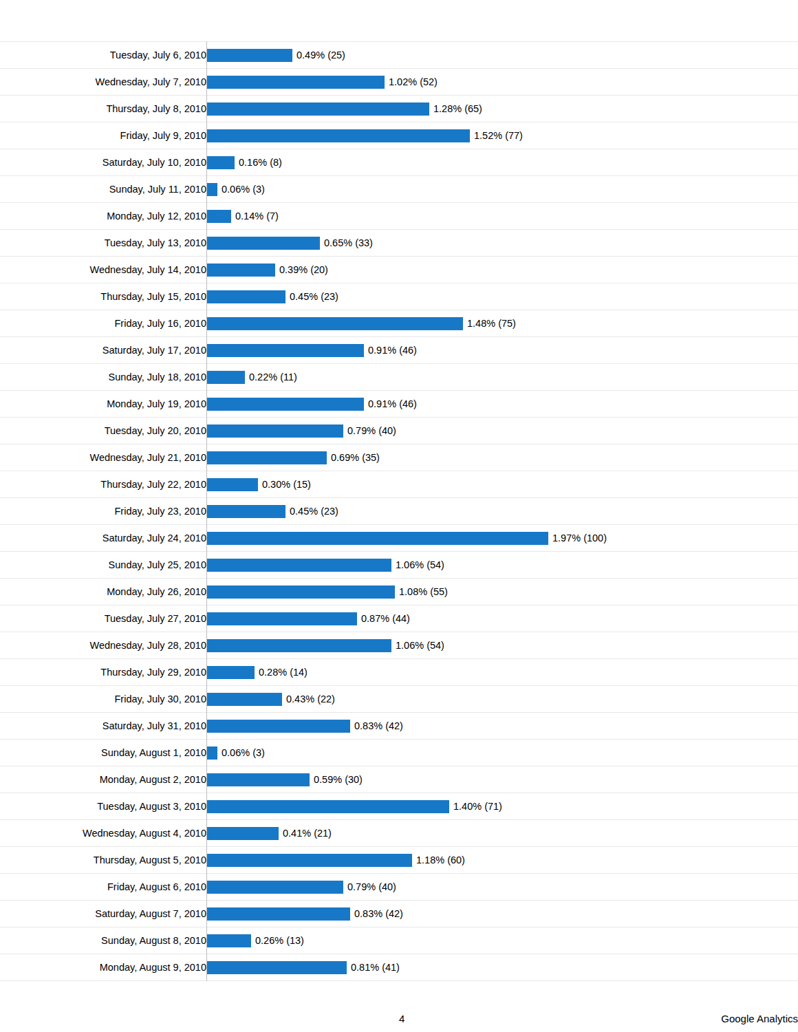| Tuesday, July 6, 2010 | 0.49% (25) |
| Wednesday, July 7, 2010 | 1.02% (52) |
| Thursday, July 8, 2010 | 1.28% (65) |
| Friday, July 9, 2010 | 1.52% (77) |
| Saturday, July 10, 2010 | 0.16% (8) |
| Sunday, July 11, 2010 | 0.06% (3) |
| Monday, July 12, 2010 | 0.14% (7) |
| Tuesday, July 13, 2010 | 0.65% (33) |
| Wednesday, July 14, 2010 | 0.39% (20) |
| Thursday, July 15, 2010 | 0.45% (23) |
| Friday, July 16, 2010 | 1.48% (75) |
| Saturday, July 17, 2010 | 0.91% (46) |
| Sunday, July 18, 2010 | 0.22% (11) |
| Monday, July 19, 2010 | 0.91% (46) |
| Tuesday, July 20, 2010 | 0.79% (40) |
| Wednesday, July 21, 2010 | 0.69% (35) |
| Thursday, July 22, 2010 | 0.30% (15) |
| Friday, July 23, 2010 | 0.45% (23) |
| Saturday, July 24, 2010 | 1.97% (100) |
| Sunday, July 25, 2010 | 1.06% (54) |
| Monday, July 26, 2010 | 1.08% (55) |
| Tuesday, July 27, 2010 | 0.87% (44) |
| Wednesday, July 28, 2010 | 1.06% (54) |
| Thursday, July 29, 2010 | 0.28% (14) |
| Friday, July 30, 2010 | 0.43% (22) |
| Saturday, July 31, 2010 | 0.83% (42) |
| Sunday, August 1, 2010 | 0.06% (3) |
| Monday, August 2, 2010 | 0.59% (30) |
| Tuesday, August 3, 2010 | 1.40% (71) |
| Wednesday, August 4, 2010 | 0.41% (21) |
| Thursday, August 5, 2010 | 1.18% (60) |
| Friday, August 6, 2010 | 0.79% (40) |
| Saturday, August 7, 2010 | 0.83% (42) |
| Sunday, August 8, 2010 | 0.26% (13) |
| Monday, August 9, 2010 | 0.81% (41) |
4
Google Analytics